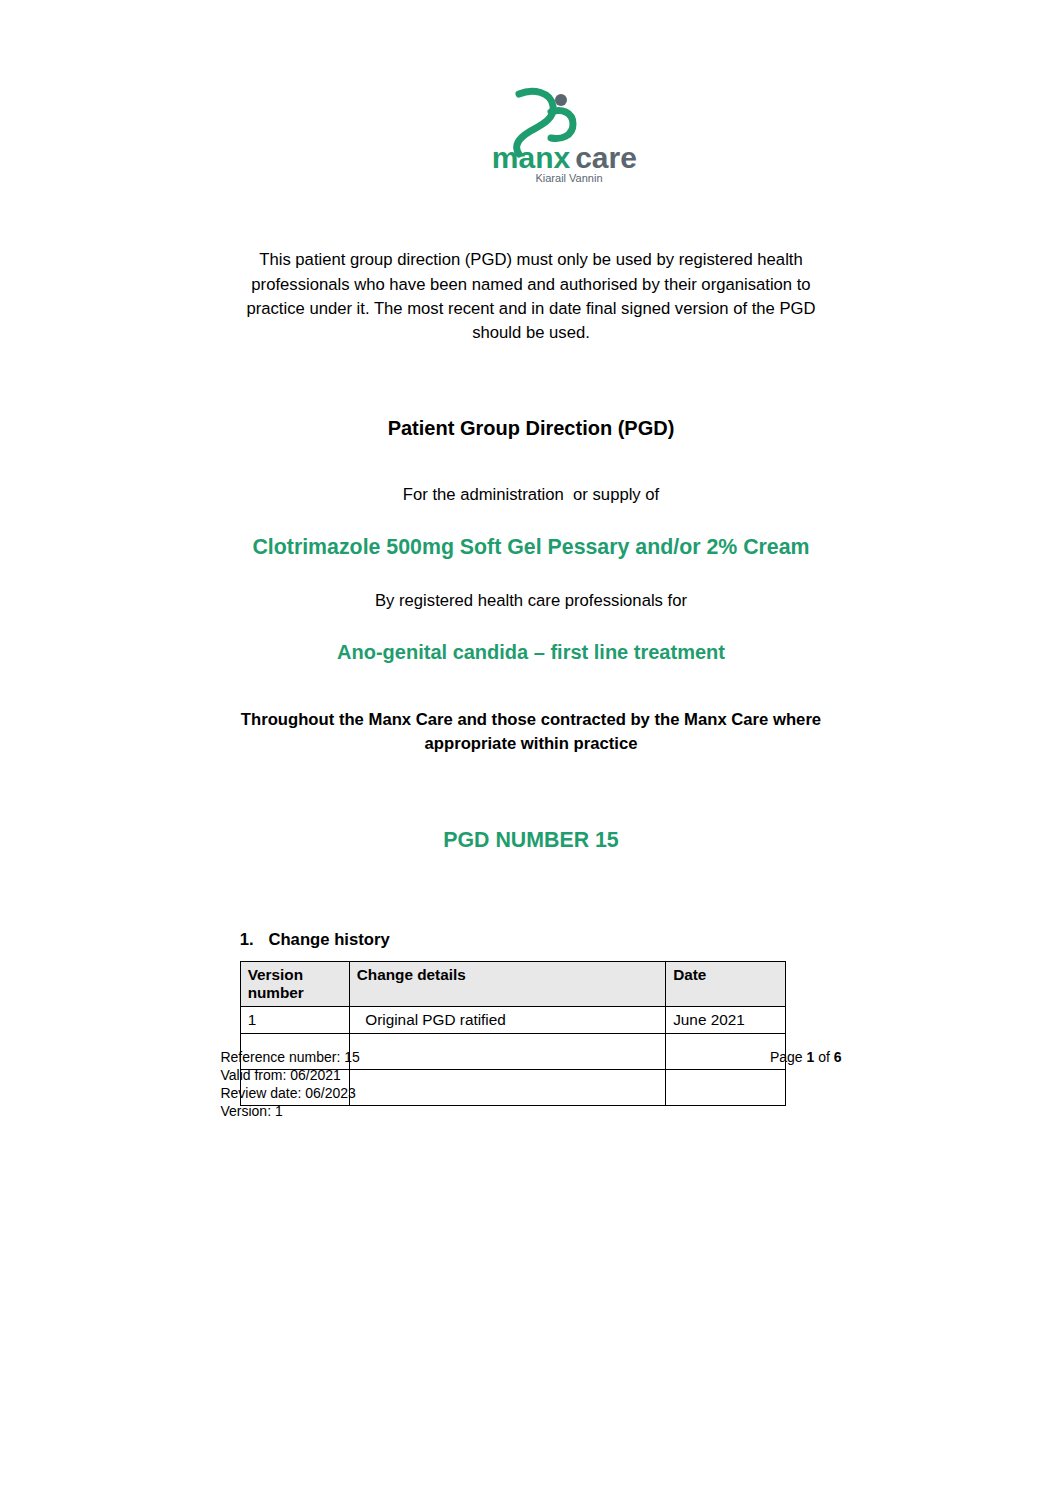manx care Kiarail Vannin
This patient group direction (PGD) must only be used by registered health professionals who have been named and authorised by their organisation to practice under it. The most recent and in date final signed version of the PGD should be used.
Patient Group Direction (PGD)
For the administration or supply of
Clotrimazole 500mg Soft Gel Pessary and/or 2% Cream
By registered health care professionals for
Ano-genital candida – first line treatment
Throughout the Manx Care and those contracted by the Manx Care where appropriate within practice
PGD NUMBER 15
1. Change history
| Version number | Change details | Date |
| --- | --- | --- |
| 1 | Original PGD ratified | June 2021 |
Reference number: 15
Valid from: 06/2021
Review date: 06/2023
Version: 1
Page 1 of 6